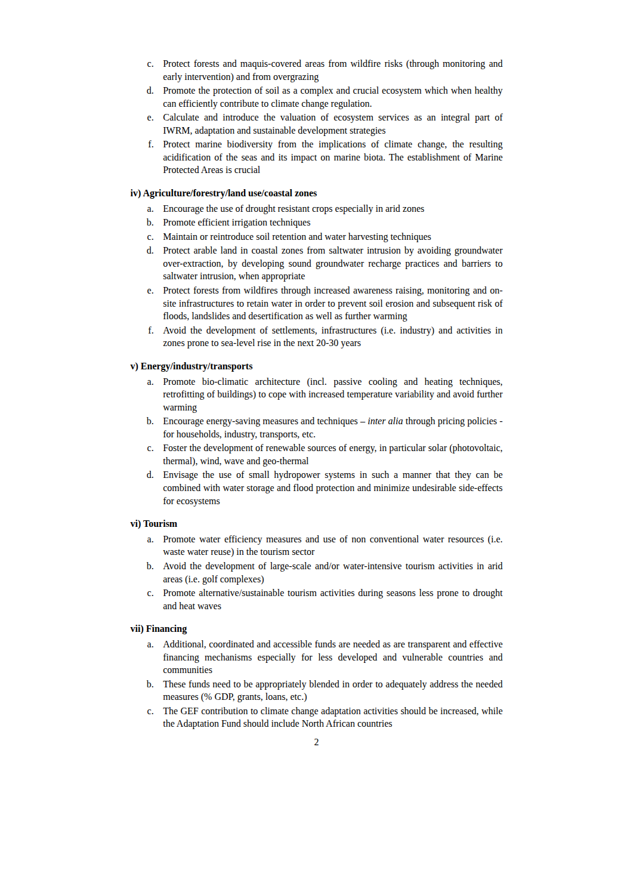Protect forests and maquis-covered areas from wildfire risks (through monitoring and early intervention) and from overgrazing
Promote the protection of soil as a complex and crucial ecosystem which when healthy can efficiently contribute to climate change regulation.
Calculate and introduce the valuation of ecosystem services as an integral part of IWRM, adaptation and sustainable development strategies
Protect marine biodiversity from the implications of climate change, the resulting acidification of the seas and its impact on marine biota. The establishment of Marine Protected Areas is crucial
iv) Agriculture/forestry/land use/coastal zones
Encourage the use of drought resistant crops especially in arid zones
Promote efficient irrigation techniques
Maintain or reintroduce soil retention and water harvesting techniques
Protect arable land in coastal zones from saltwater intrusion by avoiding groundwater over-extraction, by developing sound groundwater recharge practices and barriers to saltwater intrusion, when appropriate
Protect forests from wildfires through increased awareness raising, monitoring and on-site infrastructures to retain water in order to prevent soil erosion and subsequent risk of floods, landslides and desertification as well as further warming
Avoid the development of settlements, infrastructures (i.e. industry) and activities in zones prone to sea-level rise in the next 20-30 years
v) Energy/industry/transports
Promote bio-climatic architecture (incl. passive cooling and heating techniques, retrofitting of buildings) to cope with increased temperature variability and avoid further warming
Encourage energy-saving measures and techniques – inter alia through pricing policies - for households, industry, transports, etc.
Foster the development of renewable sources of energy, in particular solar (photovoltaic, thermal), wind, wave and geo-thermal
Envisage the use of small hydropower systems in such a manner that they can be combined with water storage and flood protection and minimize undesirable side-effects for ecosystems
vi) Tourism
Promote water efficiency measures and use of non conventional water resources (i.e. waste water reuse) in the tourism sector
Avoid the development of large-scale and/or water-intensive tourism activities in arid areas (i.e. golf complexes)
Promote alternative/sustainable tourism activities during seasons less prone to drought and heat waves
vii) Financing
Additional, coordinated and accessible funds are needed as are transparent and effective financing mechanisms especially for less developed and vulnerable countries and communities
These funds need to be appropriately blended in order to adequately address the needed measures (% GDP, grants, loans, etc.)
The GEF contribution to climate change adaptation activities should be increased, while the Adaptation Fund should include North African countries
2